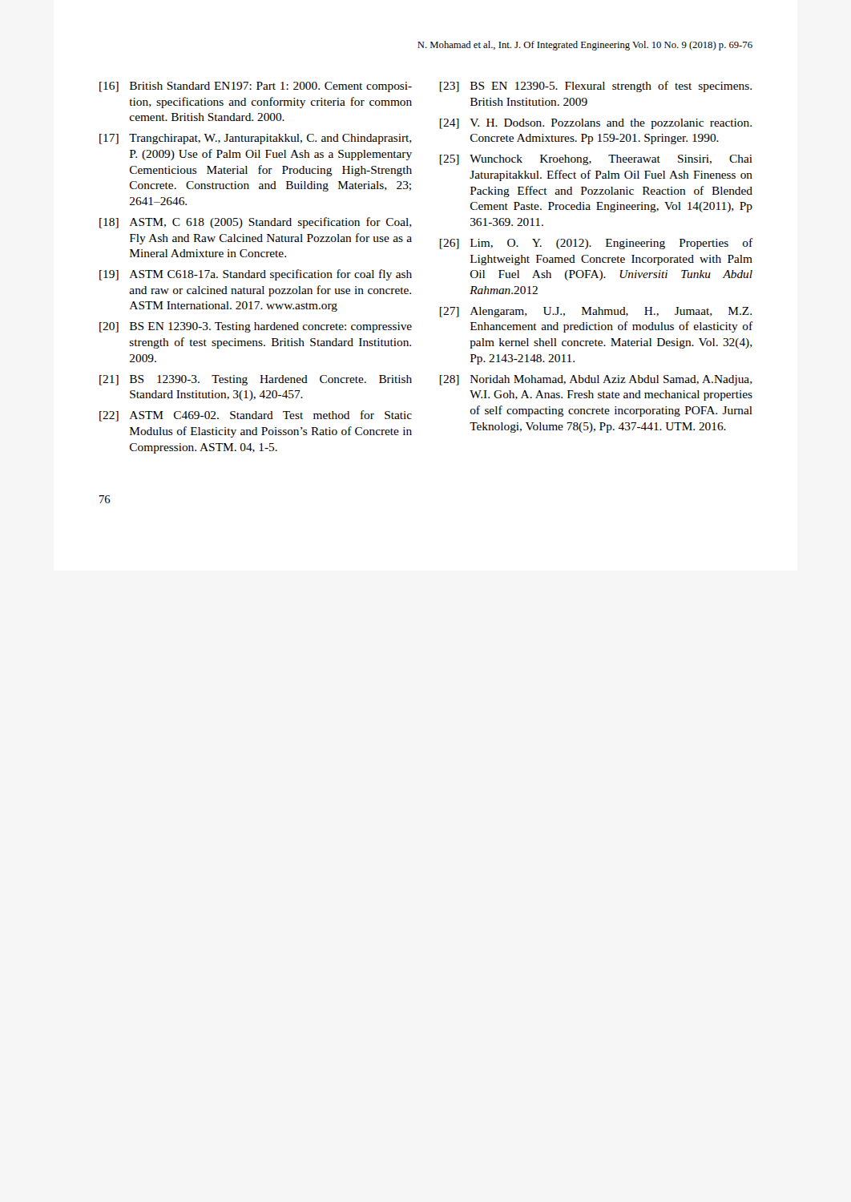N. Mohamad et al., Int. J. Of Integrated Engineering Vol. 10 No. 9 (2018) p. 69-76
[16] British Standard EN197: Part 1: 2000. Cement composition, specifications and conformity criteria for common cement. British Standard. 2000.
[17] Trangchirapat, W., Janturapitakkul, C. and Chindaprasirt, P. (2009) Use of Palm Oil Fuel Ash as a Supplementary Cementicious Material for Producing High-Strength Concrete. Construction and Building Materials, 23; 2641–2646.
[18] ASTM, C 618 (2005) Standard specification for Coal, Fly Ash and Raw Calcined Natural Pozzolan for use as a Mineral Admixture in Concrete.
[19] ASTM C618-17a. Standard specification for coal fly ash and raw or calcined natural pozzolan for use in concrete. ASTM International. 2017. www.astm.org
[20] BS EN 12390-3. Testing hardened concrete: compressive strength of test specimens. British Standard Institution. 2009.
[21] BS 12390-3. Testing Hardened Concrete. British Standard Institution, 3(1), 420-457.
[22] ASTM C469-02. Standard Test method for Static Modulus of Elasticity and Poisson’s Ratio of Concrete in Compression. ASTM. 04, 1-5.
[23] BS EN 12390-5. Flexural strength of test specimens. British Institution. 2009
[24] V. H. Dodson. Pozzolans and the pozzolanic reaction. Concrete Admixtures. Pp 159-201. Springer. 1990.
[25] Wunchock Kroehong, Theerawat Sinsiri, Chai Jaturapitakkul. Effect of Palm Oil Fuel Ash Fineness on Packing Effect and Pozzolanic Reaction of Blended Cement Paste. Procedia Engineering, Vol 14(2011), Pp 361-369. 2011.
[26] Lim, O. Y. (2012). Engineering Properties of Lightweight Foamed Concrete Incorporated with Palm Oil Fuel Ash (POFA). Universiti Tunku Abdul Rahman.2012
[27] Alengaram, U.J., Mahmud, H., Jumaat, M.Z. Enhancement and prediction of modulus of elasticity of palm kernel shell concrete. Material Design. Vol. 32(4), Pp. 2143-2148. 2011.
[28] Noridah Mohamad, Abdul Aziz Abdul Samad, A.Nadjua, W.I. Goh, A. Anas. Fresh state and mechanical properties of self compacting concrete incorporating POFA. Jurnal Teknologi, Volume 78(5), Pp. 437-441. UTM. 2016.
76